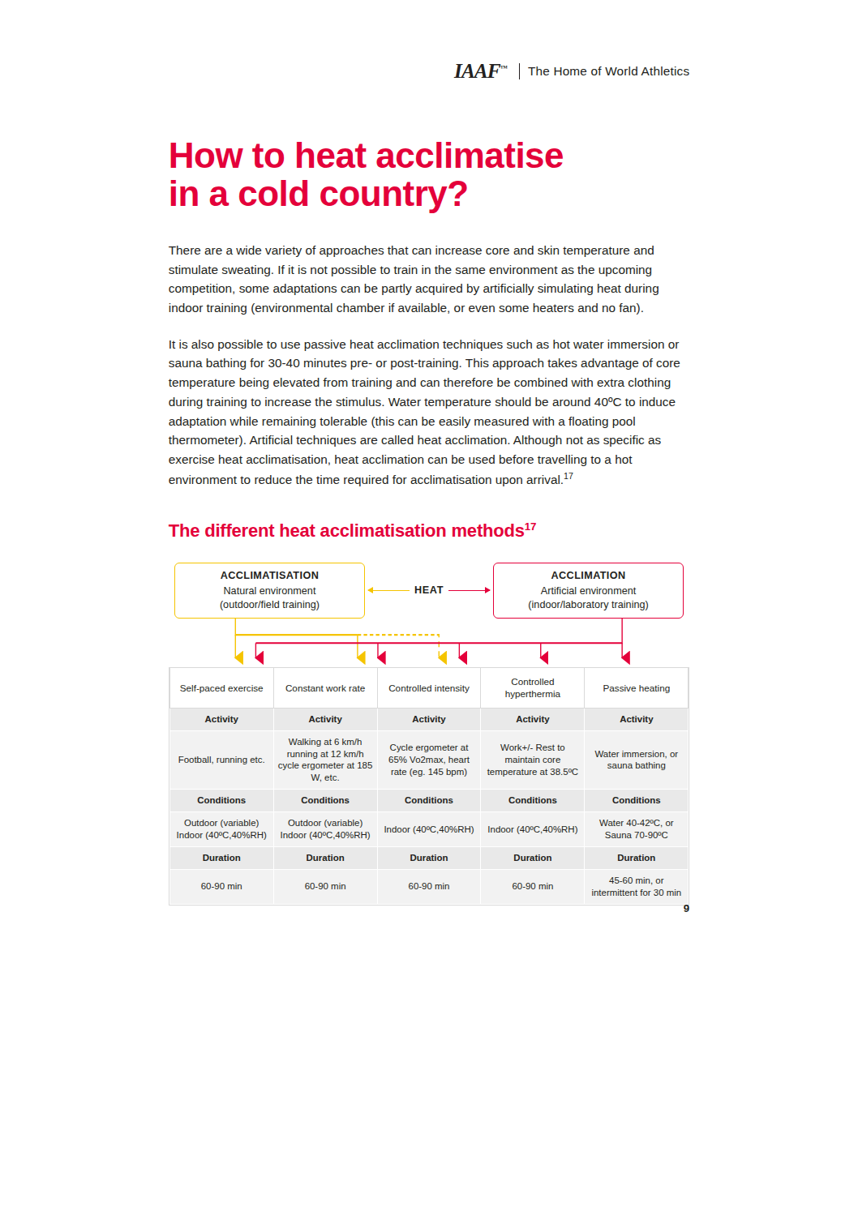IAAF™ The Home of World Athletics
How to heat acclimatise
in a cold country?
There are a wide variety of approaches that can increase core and skin temperature and stimulate sweating. If it is not possible to train in the same environment as the upcoming competition, some adaptations can be partly acquired by artificially simulating heat during indoor training (environmental chamber if available, or even some heaters and no fan).
It is also possible to use passive heat acclimation techniques such as hot water immersion or sauna bathing for 30-40 minutes pre- or post-training. This approach takes advantage of core temperature being elevated from training and can therefore be combined with extra clothing during training to increase the stimulus. Water temperature should be around 40ºC to induce adaptation while remaining tolerable (this can be easily measured with a floating pool thermometer). Artificial techniques are called heat acclimation. Although not as specific as exercise heat acclimatisation, heat acclimation can be used before travelling to a hot environment to reduce the time required for acclimatisation upon arrival.17
The different heat acclimatisation methods17
ACCLIMATISATION Natural environment
(outdoor/field training)
HEAT
ACCLIMATION Artificial environment
(indoor/laboratory training)
| Self-paced exercise | Constant work rate | Controlled intensity | Controlled hyperthermia | Passive heating |
| --- | --- | --- | --- | --- |
| Activity | Activity | Activity | Activity | Activity |
| Football, running etc. | Walking at 6 km/h running at 12 km/h cycle ergometer at 185 W, etc. | Cycle ergometer at 65% Vo2max, heart rate (eg. 145 bpm) | Work+/- Rest to maintain core temperature at 38.5ºC | Water immersion, or sauna bathing |
| Conditions | Conditions | Conditions | Conditions | Conditions |
| Outdoor (variable) Indoor (40ºC,40%RH) | Outdoor (variable) Indoor (40ºC,40%RH) | Indoor (40ºC,40%RH) | Indoor (40ºC,40%RH) | Water 40-42ºC, or Sauna 70-90ºC |
| Duration | Duration | Duration | Duration | Duration |
| 60-90 min | 60-90 min | 60-90 min | 60-90 min | 45-60 min, or intermittent for 30 min |
9